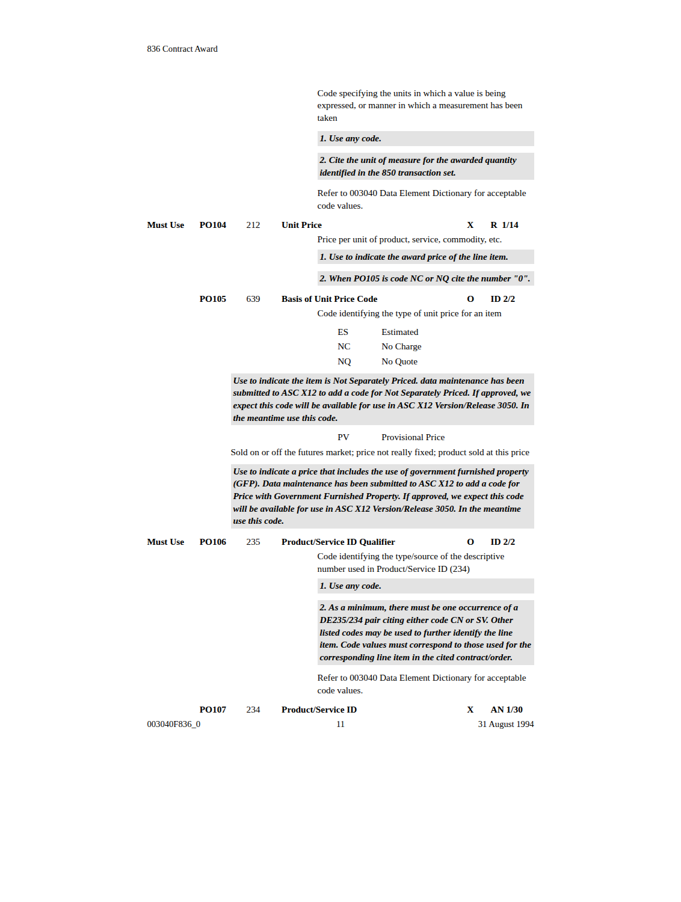836 Contract Award
Code specifying the units in which a value is being expressed, or manner in which a measurement has been taken
1. Use any code.
2. Cite the unit of measure for the awarded quantity identified in the 850 transaction set.
Refer to 003040 Data Element Dictionary for acceptable code values.
Must Use
PO104
212
Unit Price
X
R 1/14
Price per unit of product, service, commodity, etc.
1. Use to indicate the award price of the line item.
2. When PO105 is code NC or NQ cite the number "0".
PO105
639
Basis of Unit Price Code
O
ID 2/2
Code identifying the type of unit price for an item
ES
Estimated
NC
No Charge
NQ
No Quote
Use to indicate the item is Not Separately Priced. data maintenance has been submitted to ASC X12 to add a code for Not Separately Priced. If approved, we expect this code will be available for use in ASC X12 Version/Release 3050. In the meantime use this code.
PV
Provisional Price
Sold on or off the futures market; price not really fixed; product sold at this price
Use to indicate a price that includes the use of government furnished property (GFP). Data maintenance has been submitted to ASC X12 to add a code for Price with Government Furnished Property. If approved, we expect this code will be available for use in ASC X12 Version/Release 3050. In the meantime use this code.
Must Use
PO106
235
Product/Service ID Qualifier
O
ID 2/2
Code identifying the type/source of the descriptive number used in Product/Service ID (234)
1. Use any code.
2. As a minimum, there must be one occurrence of a DE235/234 pair citing either code CN or SV. Other listed codes may be used to further identify the line item. Code values must correspond to those used for the corresponding line item in the cited contract/order.
Refer to 003040 Data Element Dictionary for acceptable code values.
PO107
234
Product/Service ID
X
AN 1/30
003040F836_0
11
31 August 1994